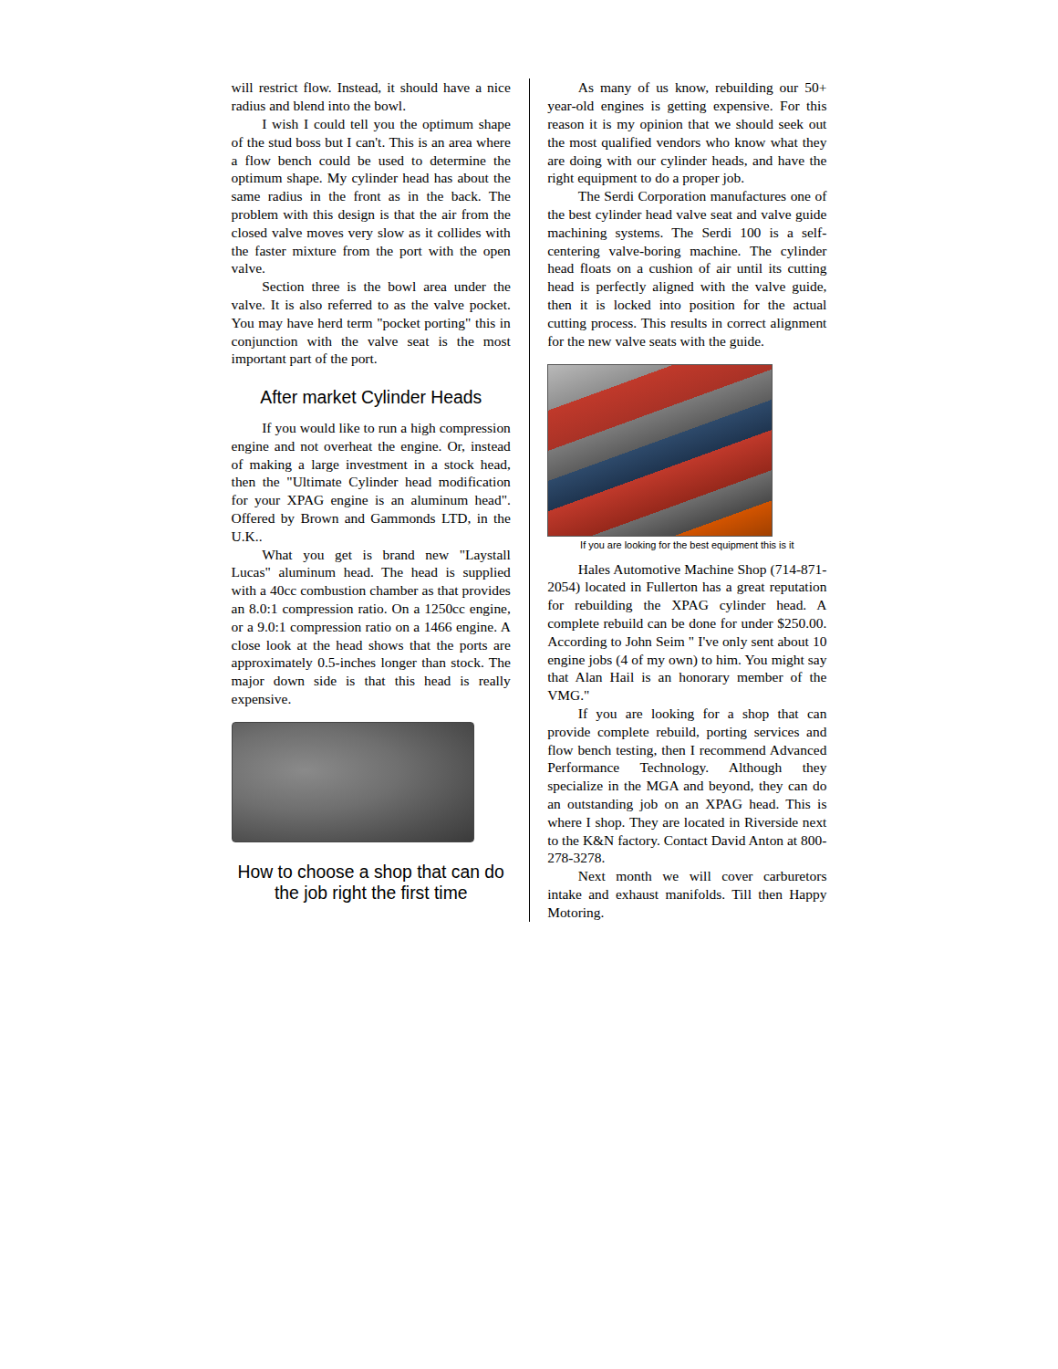will restrict flow. Instead, it should have a nice radius and blend into the bowl.
I wish I could tell you the optimum shape of the stud boss but I can't. This is an area where a flow bench could be used to determine the optimum shape. My cylinder head has about the same radius in the front as in the back. The problem with this design is that the air from the closed valve moves very slow as it collides with the faster mixture from the port with the open valve.
Section three is the bowl area under the valve. It is also referred to as the valve pocket. You may have herd term "pocket porting" this in conjunction with the valve seat is the most important part of the port.
After market Cylinder Heads
If you would like to run a high compression engine and not overheat the engine. Or, instead of making a large investment in a stock head, then the "Ultimate Cylinder head modification for your XPAG engine is an aluminum head". Offered by Brown and Gammonds LTD, in the U.K..
What you get is brand new "Laystall Lucas" aluminum head. The head is supplied with a 40cc combustion chamber as that provides an 8.0:1 compression ratio. On a 1250cc engine, or a 9.0:1 compression ratio on a 1466 engine. A close look at the head shows that the ports are approximately 0.5-inches longer than stock. The major down side is that this head is really expensive.
How to choose a shop that can do the job right the first time
As many of us know, rebuilding our 50+ year-old engines is getting expensive. For this reason it is my opinion that we should seek out the most qualified vendors who know what they are doing with our cylinder heads, and have the right equipment to do a proper job.
The Serdi Corporation manufactures one of the best cylinder head valve seat and valve guide machining systems. The Serdi 100 is a self-centering valve-boring machine. The cylinder head floats on a cushion of air until its cutting head is perfectly aligned with the valve guide, then it is locked into position for the actual cutting process. This results in correct alignment for the new valve seats with the guide.
If you are looking for the best equipment this is it
Hales Automotive Machine Shop (714-871-2054) located in Fullerton has a great reputation for rebuilding the XPAG cylinder head. A complete rebuild can be done for under $250.00. According to John Seim " I've only sent about 10 engine jobs (4 of my own) to him. You might say that Alan Hail is an honorary member of the VMG."
If you are looking for a shop that can provide complete rebuild, porting services and flow bench testing, then I recommend Advanced Performance Technology. Although they specialize in the MGA and beyond, they can do an outstanding job on an XPAG head. This is where I shop. They are located in Riverside next to the K&N factory. Contact David Anton at 800-278-3278.
Next month we will cover carburetors intake and exhaust manifolds. Till then Happy Motoring.